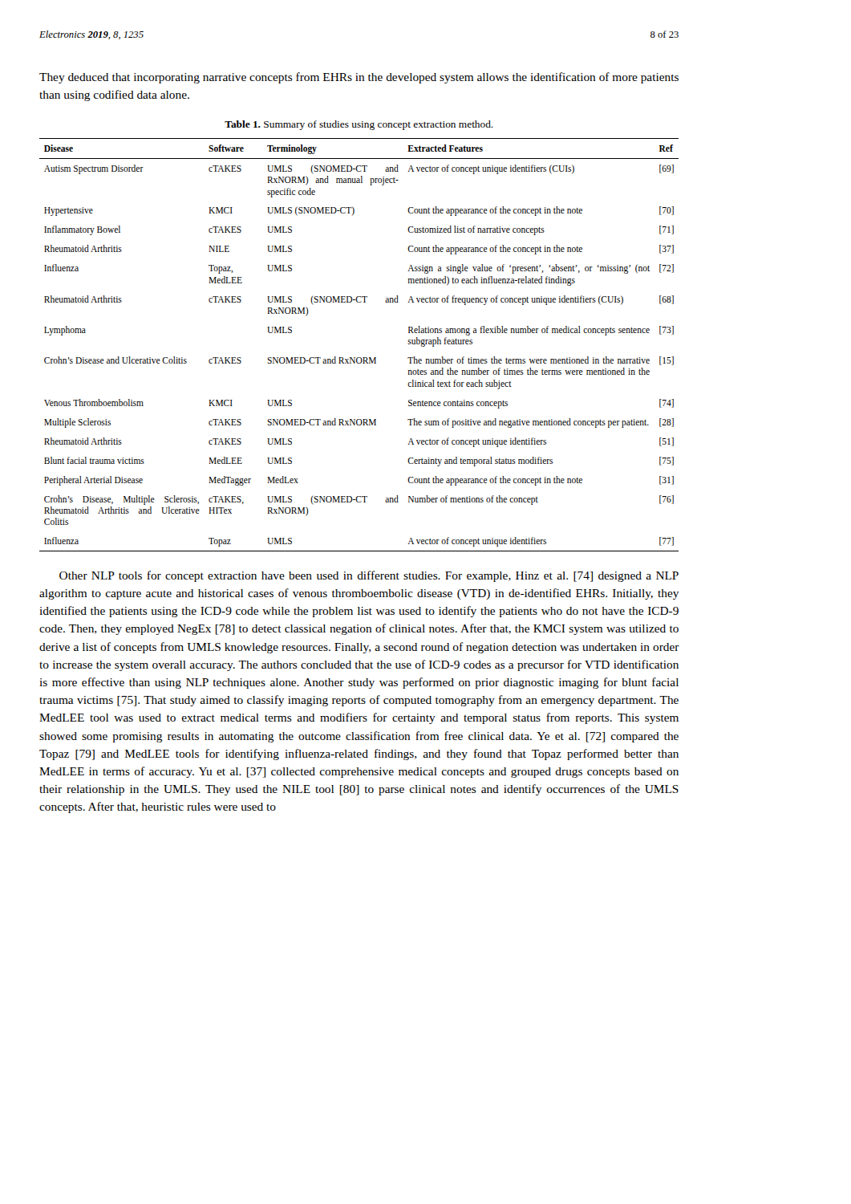Electronics 2019, 8, 1235 8 of 23
They deduced that incorporating narrative concepts from EHRs in the developed system allows the identification of more patients than using codified data alone.
Table 1. Summary of studies using concept extraction method.
| Disease | Software | Terminology | Extracted Features | Ref |
| --- | --- | --- | --- | --- |
| Autism Spectrum Disorder | cTAKES | UMLS (SNOMED-CT and RxNORM) and manual project-specific code | A vector of concept unique identifiers (CUIs) | [ 69 ] |
| Hypertensive | KMCI | UMLS (SNOMED-CT) | Count the appearance of the concept in the note | [ 70 ] |
| Inflammatory Bowel | cTAKES | UMLS | Customized list of narrative concepts | [ 71 ] |
| Rheumatoid Arthritis | NILE | UMLS | Count the appearance of the concept in the note | [ 37 ] |
| Influenza | Topaz, MedLEE | UMLS | Assign a single value of ‘present’, ‘absent’, or ‘missing’ (not mentioned) to each influenza-related findings | [ 72 ] |
| Rheumatoid Arthritis | cTAKES | UMLS (SNOMED-CT and RxNORM) | A vector of frequency of concept unique identifiers (CUIs) | [ 68 ] |
| Lymphoma | | UMLS | Relations among a flexible number of medical concepts sentence subgraph features | [ 73 ] |
| Crohn’s Disease and Ulcerative Colitis | cTAKES | SNOMED-CT and RxNORM | The number of times the terms were mentioned in the narrative notes and the number of times the terms were mentioned in the clinical text for each subject | [ 15 ] |
| Venous Thromboembolism | KMCI | UMLS | Sentence contains concepts | [ 74 ] |
| Multiple Sclerosis | cTAKES | SNOMED-CT and RxNORM | The sum of positive and negative mentioned concepts per patient. | [ 28 ] |
| Rheumatoid Arthritis | cTAKES | UMLS | A vector of concept unique identifiers | [ 51 ] |
| Blunt facial trauma victims | MedLEE | UMLS | Certainty and temporal status modifiers | [ 75 ] |
| Peripheral Arterial Disease | MedTagger | MedLex | Count the appearance of the concept in the note | [ 31 ] |
| Crohn’s Disease, Multiple Sclerosis, Rheumatoid Arthritis and Ulcerative Colitis | cTAKES, HITex | UMLS (SNOMED-CT and RxNORM) | Number of mentions of the concept | [ 76 ] |
| Influenza | Topaz | UMLS | A vector of concept unique identifiers | [ 77 ] |
Other NLP tools for concept extraction have been used in different studies. For example, Hinz et al. [74] designed a NLP algorithm to capture acute and historical cases of venous thromboembolic disease (VTD) in de-identified EHRs. Initially, they identified the patients using the ICD-9 code while the problem list was used to identify the patients who do not have the ICD-9 code. Then, they employed NegEx [78] to detect classical negation of clinical notes. After that, the KMCI system was utilized to derive a list of concepts from UMLS knowledge resources. Finally, a second round of negation detection was undertaken in order to increase the system overall accuracy. The authors concluded that the use of ICD-9 codes as a precursor for VTD identification is more effective than using NLP techniques alone. Another study was performed on prior diagnostic imaging for blunt facial trauma victims [75]. That study aimed to classify imaging reports of computed tomography from an emergency department. The MedLEE tool was used to extract medical terms and modifiers for certainty and temporal status from reports. This system showed some promising results in automating the outcome classification from free clinical data. Ye et al. [72] compared the Topaz [79] and MedLEE tools for identifying influenza-related findings, and they found that Topaz performed better than MedLEE in terms of accuracy. Yu et al. [37] collected comprehensive medical concepts and grouped drugs concepts based on their relationship in the UMLS. They used the NILE tool [80] to parse clinical notes and identify occurrences of the UMLS concepts. After that, heuristic rules were used to